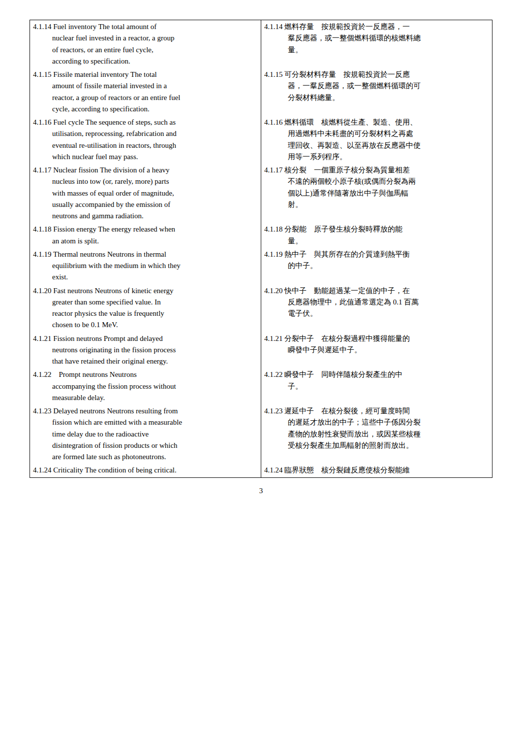| 4.1.14 Fuel inventory The total amount of nuclear fuel invested in a reactor, a group of reactors, or an entire fuel cycle, according to specification. | 4.1.14 燃料存量 按規範投資於一反應器，一 羣反應器，或一整個燃料循環的核燃料總 量。 |
| 4.1.15 Fissile material inventory The total amount of fissile material invested in a reactor, a group of reactors or an entire fuel cycle, according to specification. | 4.1.15 可分裂材料存量 按規範投資於一反應 器，一羣反應器，或一整個燃料循環的可 分裂材料總量。 |
| 4.1.16 Fuel cycle The sequence of steps, such as utilisation, reprocessing, refabrication and eventual re-utilisation in reactors, through which nuclear fuel may pass. | 4.1.16 燃料循環 核燃料從生產、製造、使用、 用過燃料中未耗盡的可分裂材料之再處 理回收、再製造、以至再放在反應器中使 用等一系列程序。 |
| 4.1.17 Nuclear fission The division of a heavy nucleus into tow (or, rarely, more) parts with masses of equal order of magnitude, usually accompanied by the emission of neutrons and gamma radiation. | 4.1.17 核分裂 一個重原子核分裂為質量相差 不遠的兩個較小原子核(或偶而分裂為兩 個以上)通常伴隨著放出中子與伽馬輻 射。 |
| 4.1.18 Fission energy The energy released when an atom is split. | 4.1.18 分裂能 原子發生核分裂時釋放的能 量。 |
| 4.1.19 Thermal neutrons Neutrons in thermal equilibrium with the medium in which they exist. | 4.1.19 熱中子 與其所存在的介質達到熱平衡 的中子。 |
| 4.1.20 Fast neutrons Neutrons of kinetic energy greater than some specified value. In reactor physics the value is frequently chosen to be 0.1 MeV. | 4.1.20 快中子 動能超過某一定值的中子，在 反應器物理中，此值通常選定為 0.1 百萬 電子伏。 |
| 4.1.21 Fission neutrons Prompt and delayed neutrons originating in the fission process that have retained their original energy. | 4.1.21 分裂中子 在核分裂過程中獲得能量的 瞬發中子與遲延中子。 |
| 4.1.22 Prompt neutrons Neutrons accompanying the fission process without measurable delay. | 4.1.22 瞬發中子 同時伴隨核分裂產生的中 子。 |
| 4.1.23 Delayed neutrons Neutrons resulting from fission which are emitted with a measurable time delay due to the radioactive disintegration of fission products or which are formed late such as photoneutrons. | 4.1.23 遲延中子 在核分裂後，經可量度時間 的遲延才放出的中子；這些中子係因分裂 產物的放射性衰變而放出，或因某些核種 受核分裂產生加馬輻射的照射而放出。 |
| 4.1.24 Criticality The condition of being critical. | 4.1.24 臨界狀態 核分裂鏈反應使核分裂能維 |
3